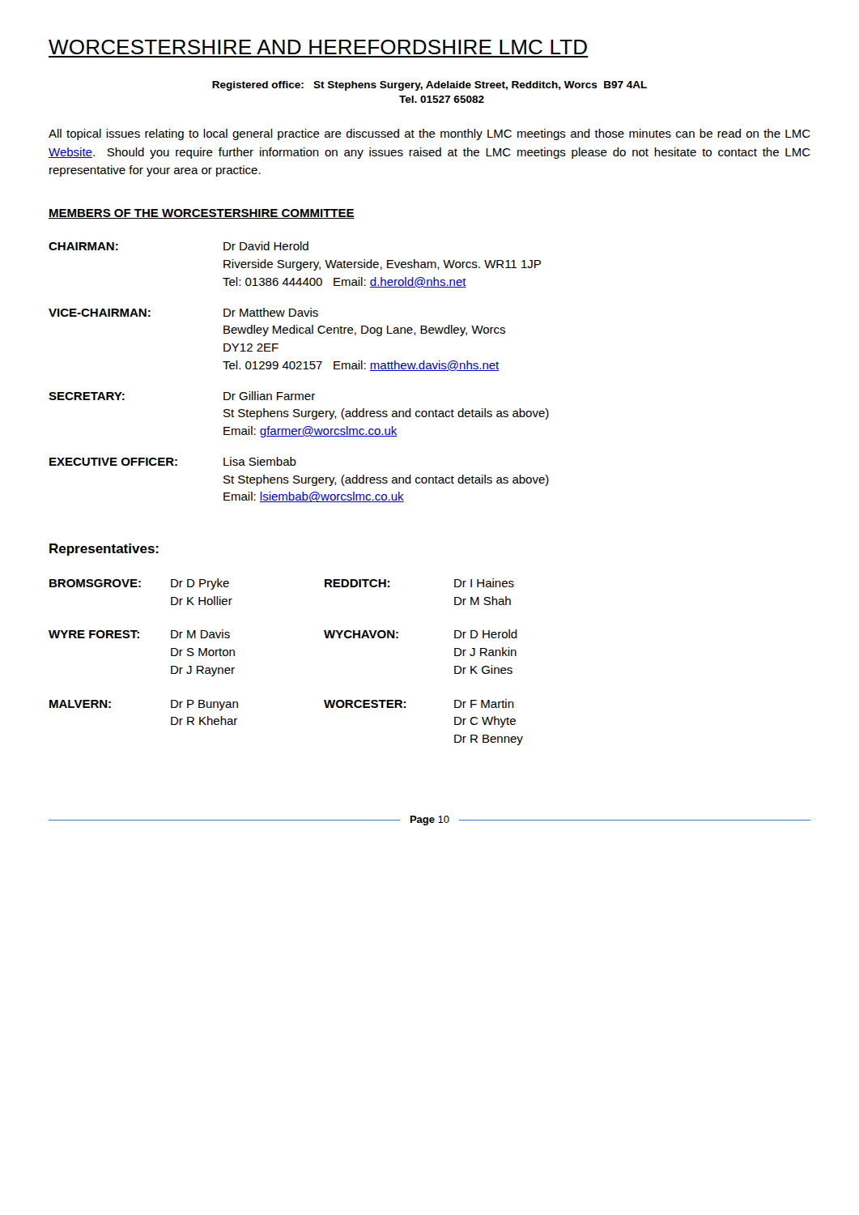WORCESTERSHIRE AND HEREFORDSHIRE LMC LTD
Registered office: St Stephens Surgery, Adelaide Street, Redditch, Worcs B97 4AL Tel. 01527 65082
All topical issues relating to local general practice are discussed at the monthly LMC meetings and those minutes can be read on the LMC Website. Should you require further information on any issues raised at the LMC meetings please do not hesitate to contact the LMC representative for your area or practice.
MEMBERS OF THE WORCESTERSHIRE COMMITTEE
| CHAIRMAN: | Dr David Herold Riverside Surgery, Waterside, Evesham, Worcs. WR11 1JP Tel: 01386 444400 Email: d.herold@nhs.net |
| VICE-CHAIRMAN: | Dr Matthew Davis Bewdley Medical Centre, Dog Lane, Bewdley, Worcs DY12 2EF Tel. 01299 402157 Email: matthew.davis@nhs.net |
| SECRETARY: | Dr Gillian Farmer St Stephens Surgery, (address and contact details as above) Email: gfarmer@worcslmc.co.uk |
| EXECUTIVE OFFICER: | Lisa Siembab St Stephens Surgery, (address and contact details as above) Email: lsiembab@worcslmc.co.uk |
Representatives:
| BROMSGROVE: | Dr D Pryke Dr K Hollier | REDDITCH: | Dr I Haines Dr M Shah |
| WYRE FOREST: | Dr M Davis Dr S Morton Dr J Rayner | WYCHAVON: | Dr D Herold Dr J Rankin Dr K Gines |
| MALVERN: | Dr P Bunyan Dr R Khehar | WORCESTER: | Dr F Martin Dr C Whyte Dr R Benney |
Page 10